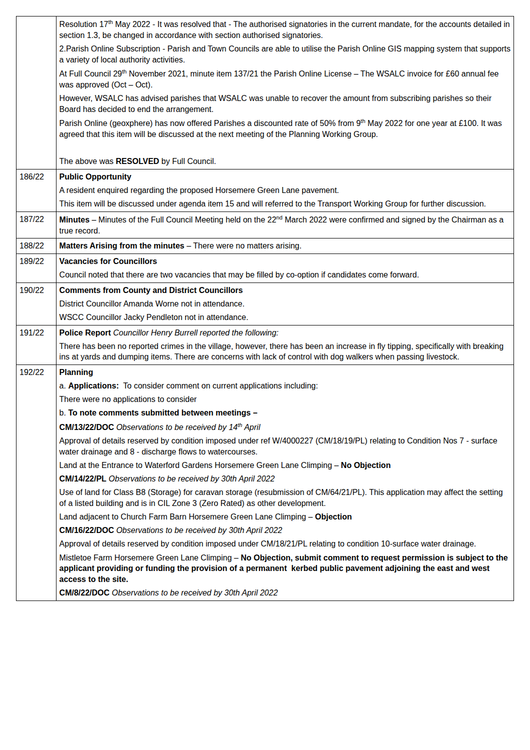| | Resolution 17 th May 2022 - It was resolved that - The authorised signatories in the current mandate, for the accounts detailed in section 1.3, be changed in accordance with section authorised signatories. 2.Parish Online Subscription - Parish and Town Councils are able to utilise the Parish Online GIS mapping system that supports a variety of local authority activities. At Full Council 29 th November 2021, minute item 137/21 the Parish Online License – The WSALC invoice for £60 annual fee was approved (Oct – Oct). However, WSALC has advised parishes that WSALC was unable to recover the amount from subscribing parishes so their Board has decided to end the arrangement. Parish Online (geoxphere) has now offered Parishes a discounted rate of 50% from 9 th May 2022 for one year at £100. It was agreed that this item will be discussed at the next meeting of the Planning Working Group. The above was RESOLVED by Full Council. |
| 186/22 | Public Opportunity A resident enquired regarding the proposed Horsemere Green Lane pavement. This item will be discussed under agenda item 15 and will referred to the Transport Working Group for further discussion. |
| 187/22 | Minutes – Minutes of the Full Council Meeting held on the 22 nd March 2022 were confirmed and signed by the Chairman as a true record. |
| 188/22 | Matters Arising from the minutes – There were no matters arising. |
| 189/22 | Vacancies for Councillors Council noted that there are two vacancies that may be filled by co-option if candidates come forward. |
| 190/22 | Comments from County and District Councillors District Councillor Amanda Worne not in attendance. WSCC Councillor Jacky Pendleton not in attendance. |
| 191/22 | Police Report Councillor Henry Burrell reported the following: There has been no reported crimes in the village, however, there has been an increase in fly tipping, specifically with breaking ins at yards and dumping items. There are concerns with lack of control with dog walkers when passing livestock. |
| 192/22 | Planning a. Applications: To consider comment on current applications including: There were no applications to consider b. To note comments submitted between meetings – CM/13/22/DOC Observations to be received by 14 th April Approval of details reserved by condition imposed under ref W/4000227 (CM/18/19/PL) relating to Condition Nos 7 - surface water drainage and 8 - discharge flows to watercourses. Land at the Entrance to Waterford Gardens Horsemere Green Lane Climping – No Objection CM/14/22/PL Observations to be received by 30th April 2022 Use of land for Class B8 (Storage) for caravan storage (resubmission of CM/64/21/PL). This application may affect the setting of a listed building and is in CIL Zone 3 (Zero Rated) as other development. Land adjacent to Church Farm Barn Horsemere Green Lane Climping – Objection CM/16/22/DOC Observations to be received by 30th April 2022 Approval of details reserved by condition imposed under CM/18/21/PL relating to condition 10-surface water drainage. Mistletoe Farm Horsemere Green Lane Climping – No Objection, submit comment to request permission is subject to the applicant providing or funding the provision of a permanent kerbed public pavement adjoining the east and west access to the site. CM/8/22/DOC Observations to be received by 30th April 2022 |